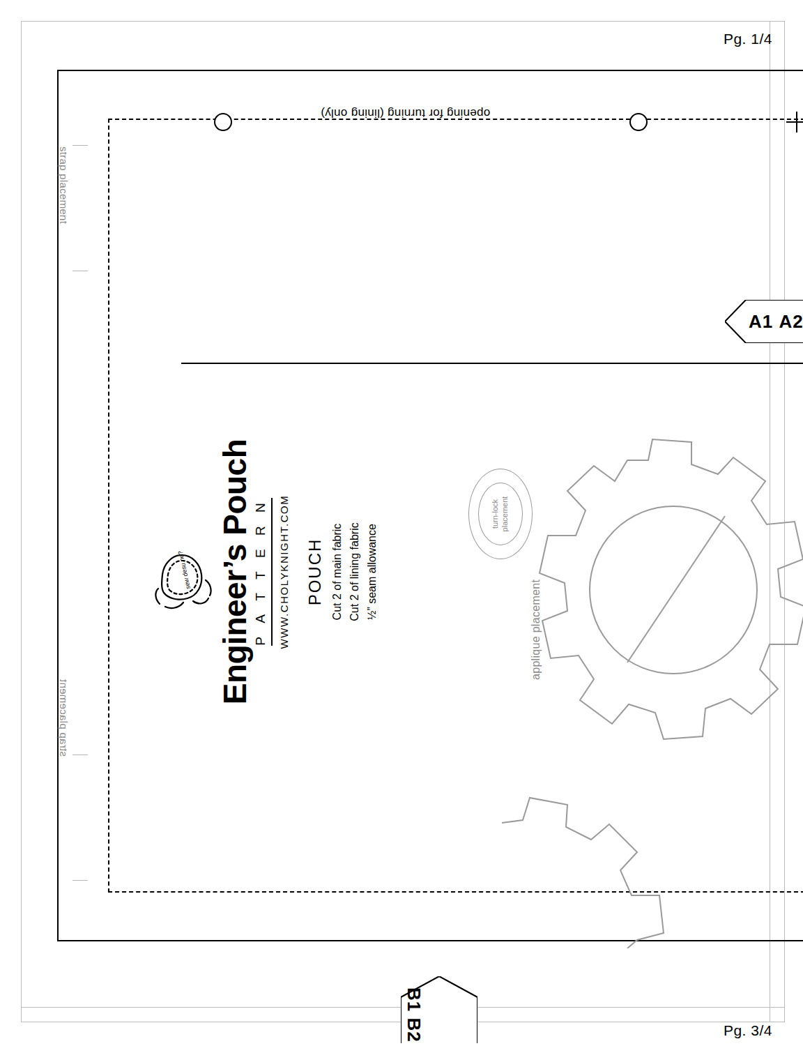Pg. 1/4
Pg. 3/4
opening for turning (lining only)
strap placement
strap placement
sew desu ne?
Engineer’s Pouch
P A T T E R N
WWW.CHOLYKNIGHT.COM
POUCH
Cut 2 of main fabric
Cut 2 of lining fabric
½” seam allowance
turn-lock
placement
applique placement
A1 A2
B1 B2